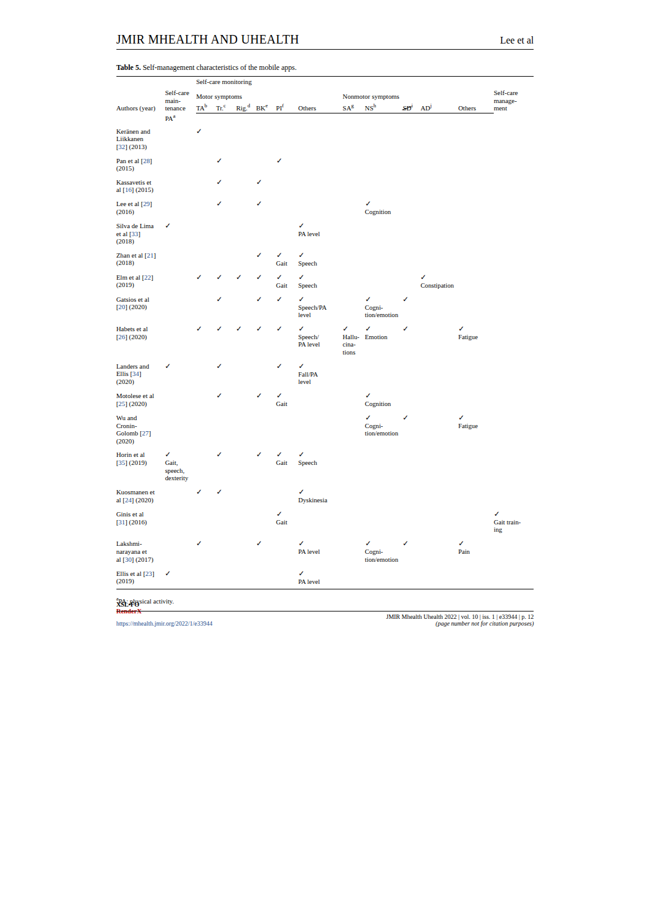JMIR MHEALTH AND UHEALTH
Lee et al
Table 5. Self-management characteristics of the mobile apps.
| Authors (year) | Self-care main- tenance | Self-care monitoring | Self-care manage- ment |
| --- | --- | --- | --- |
| Motor symptoms | Nonmotor symptoms |
| TA b | Tr. c | Rig. d | BK e | PI f | Others | SA g | NS h | SD i | AD j | Others |
| | PA a | | |
| Keränen and Liikkanen [ 32 ] (2013) | | ✓ | | | | | | | | | | | |
| Pan et al [ 28 ] (2015) | | | ✓ | | | ✓ | | | | | | | |
| Kassavetis et al [ 16 ] (2015) | | | ✓ | | ✓ | | | | | | | | |
| Lee et al [ 29 ] (2016) | | | ✓ | | ✓ | | | | ✓ Cognition | | | | |
| Silva de Lima et al [ 33 ] (2018) | ✓ | | | | | | ✓ PA level | | | | | | |
| Zhan et al [ 21 ] (2018) | | | | | ✓ | ✓ Gait | ✓ Speech | | | | | | |
| Elm et al [ 22 ] (2019) | | ✓ | ✓ | ✓ | ✓ | ✓ Gait | ✓ Speech | | | | ✓ Constipation | | |
| Gatsios et al [ 20 ] (2020) | | | ✓ | | ✓ | ✓ | ✓ Speech/PA level | | ✓ Cogni- tion/emotion | ✓ | | | |
| Habets et al [ 26 ] (2020) | | ✓ | ✓ | ✓ | ✓ | ✓ | ✓ Speech/ PA level | ✓ Hallu- cina- tions | ✓ Emotion | ✓ | | ✓ Fatigue | |
| Landers and Ellis [ 34 ] (2020) | ✓ | | ✓ | | | ✓ | ✓ Fall/PA level | | | | | | |
| Motolese et al [ 25 ] (2020) | | | ✓ | | ✓ | ✓ Gait | | | ✓ Cognition | | | | |
| Wu and Cronin- Golomb [ 27 ] (2020) | | | | | | | | | ✓ Cogni- tion/emotion | ✓ | | ✓ Fatigue | |
| Horin et al [ 35 ] (2019) | ✓ Gait, speech, dexterity | | ✓ | | ✓ | ✓ Gait | ✓ Speech | | | | | | |
| Kuosmanen et al [ 24 ] (2020) | | ✓ | ✓ | | | | ✓ Dyskinesia | | | | | | |
| Ginis et al [ 31 ] (2016) | | | | | | ✓ Gait | | | | | | | ✓ Gait train- ing |
| Lakshmi- narayana et al [ 30 ] (2017) | | ✓ | | | ✓ | | ✓ PA level | | ✓ Cogni- tion/emotion | ✓ | | ✓ Pain | |
| Ellis et al [ 23 ] (2019) | ✓ | | | | | | ✓ PA level | | | | | | |
aPA: physical activity.
XSL•FO
RenderX
https://mhealth.jmir.org/2022/1/e33944
JMIR Mhealth Uhealth 2022 | vol. 10 | iss. 1 | e33944 | p. 12
(page number not for citation purposes)